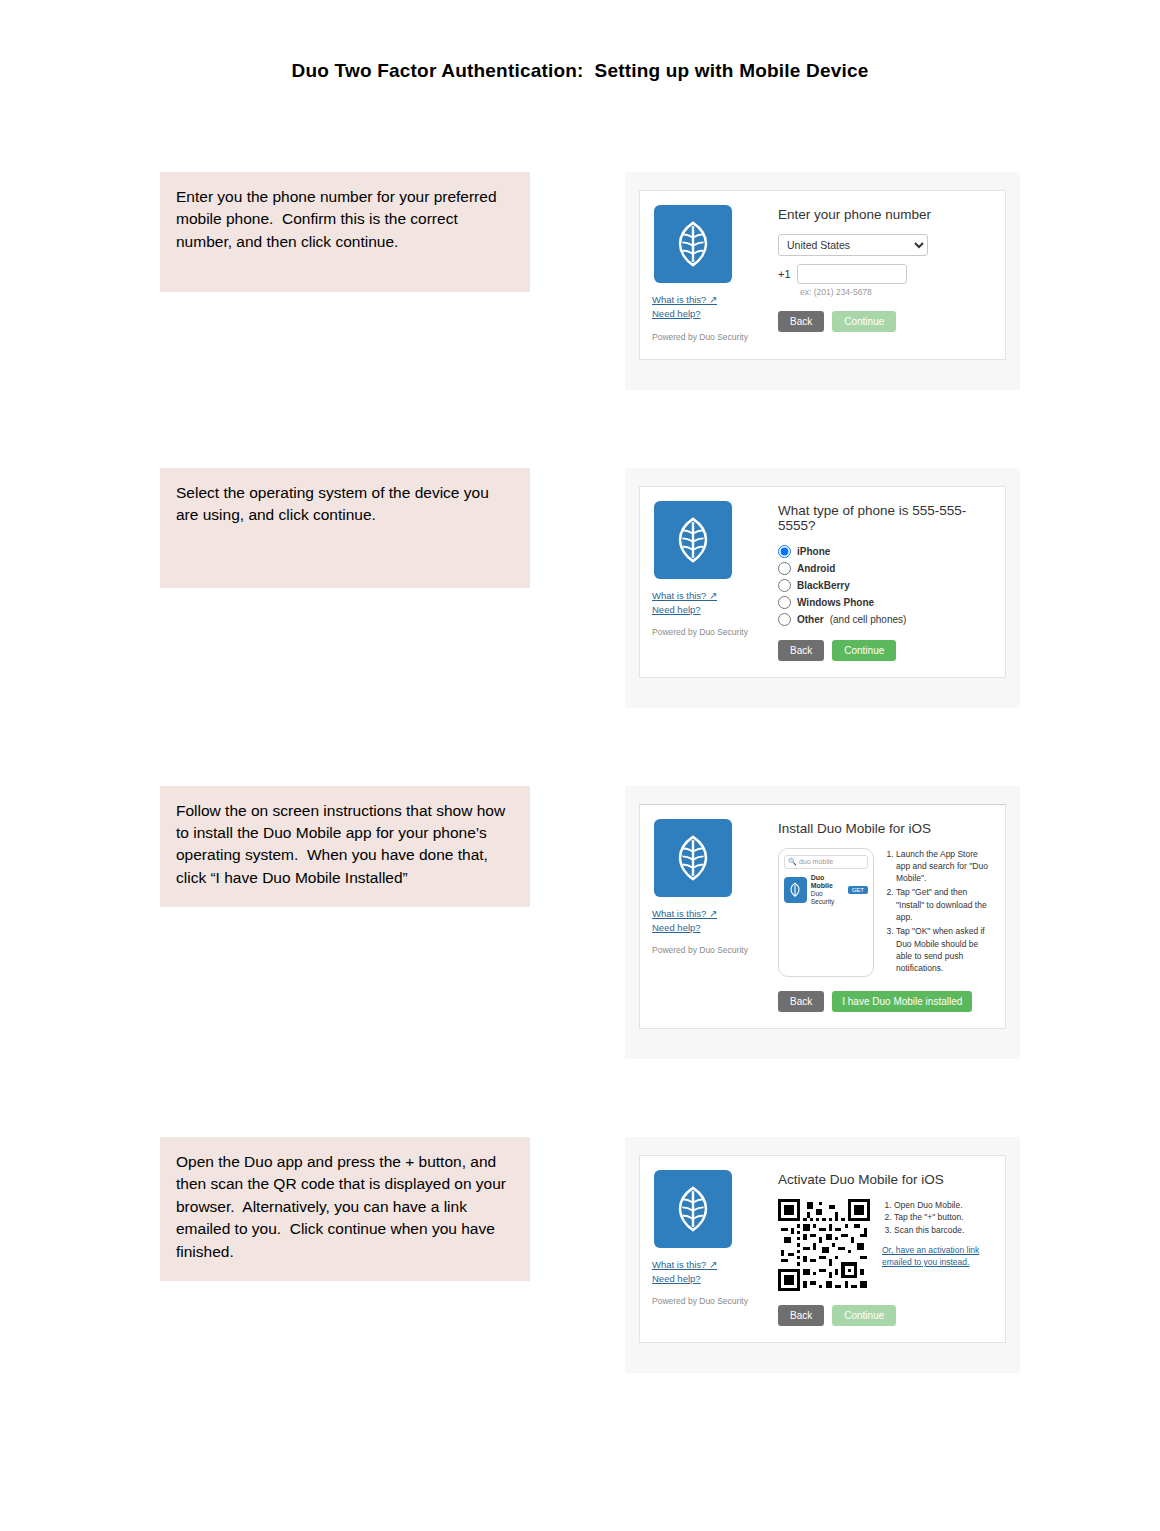Duo Two Factor Authentication: Setting up with Mobile Device
Enter you the phone number for your pre­ferred mobile phone. Confirm this is the correct number, and then click continue.
What is this? ↗ Need help?
Powered by Duo Security
Enter your phone number
United States
+1
ex: (201) 234-5678
Back Continue
Select the operating system of the device you are using, and click continue.
What is this? ↗ Need help?
Powered by Duo Security
What type of phone is 555-555-5555?
iPhone Android BlackBerry Windows Phone Other (and cell phones)
Back Continue
Follow the on screen instructions that show how to install the Duo Mobile app for your phone’s operating system. When you have done that, click “I have Duo Mobile Installed”
What is this? ↗ Need help?
Powered by Duo Security
Install Duo Mobile for iOS
🔍 duo mobile
Duo Mobile Duo Security
GET
Launch the App Store app and search for "Duo Mobile".
Tap "Get" and then "Install" to download the app.
Tap "OK" when asked if Duo Mobile should be able to send push notifications.
Back I have Duo Mobile installed
Open the Duo app and press the + but­ton, and then scan the QR code that is displayed on your browser. Alternatively, you can have a link emailed to you. Click continue when you have finished.
What is this? ↗ Need help?
Powered by Duo Security
Activate Duo Mobile for iOS
Open Duo Mobile.
Tap the "+" button.
Scan this barcode.
Or, have an activation link emailed to you instead.
Back Continue